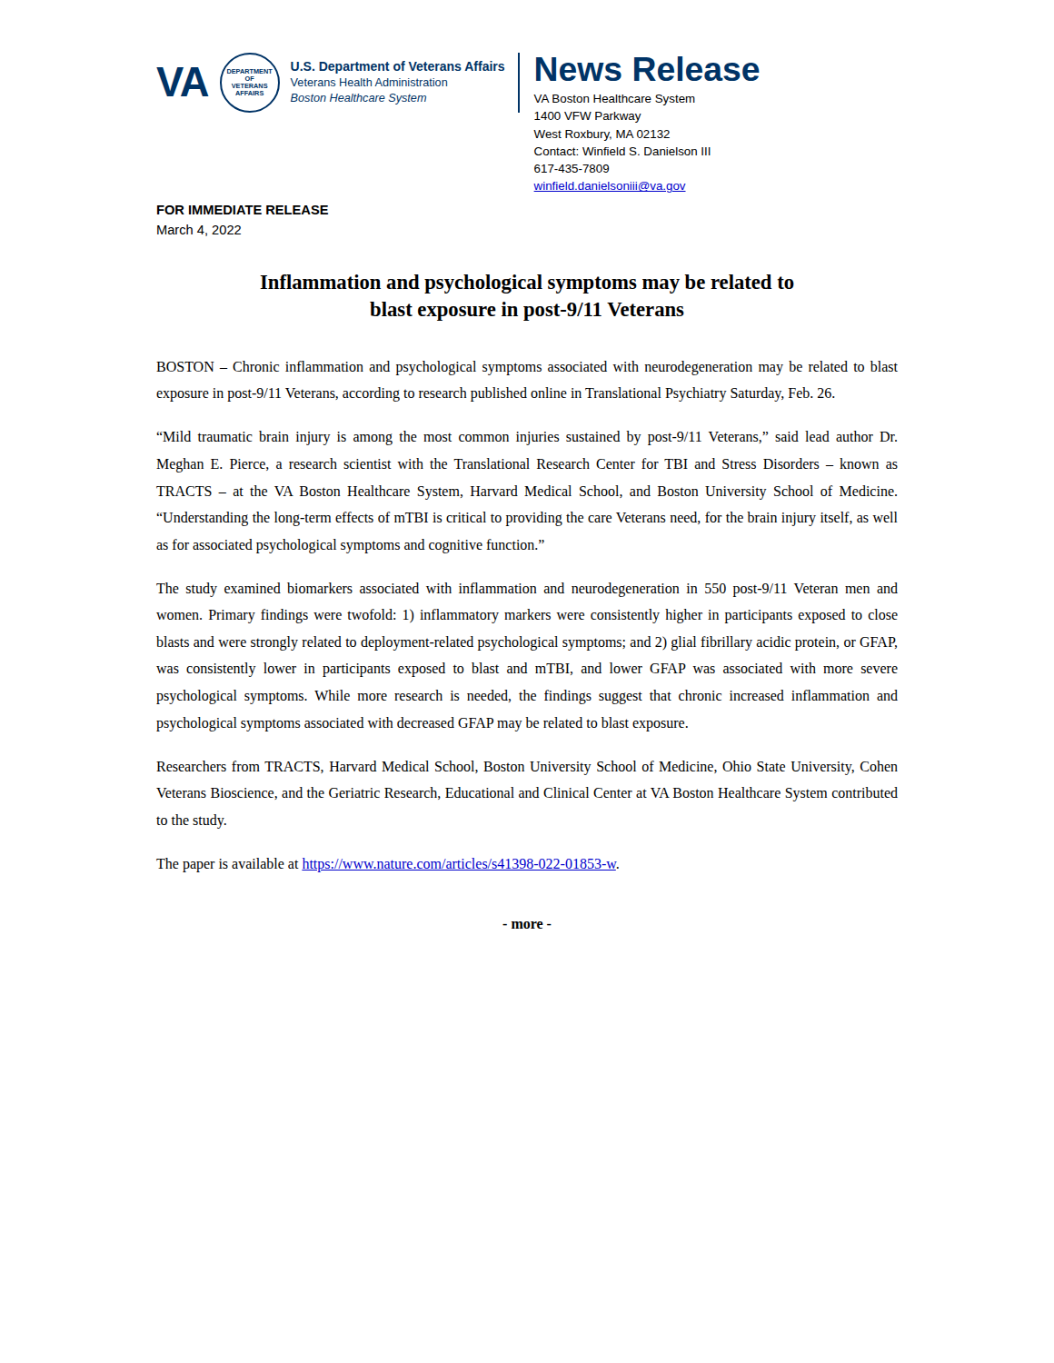VA
DEPARTMENT
OF
VETERANS
AFFAIRS
U.S. Department of Veterans Affairs
Veterans Health Administration
Boston Healthcare System
News Release
VA Boston Healthcare System
1400 VFW Parkway
West Roxbury, MA 02132
Contact: Winfield S. Danielson III
617-435-7809
winfield.danielsoniii@va.gov
FOR IMMEDIATE RELEASE
March 4, 2022
Inflammation and psychological symptoms may be related to
blast exposure in post-9/11 Veterans
BOSTON – Chronic inflammation and psychological symptoms associated with neurodegeneration may be related to blast exposure in post-9/11 Veterans, according to research published online in Translational Psychiatry Saturday, Feb. 26.
“Mild traumatic brain injury is among the most common injuries sustained by post-9/11 Veterans,” said lead author Dr. Meghan E. Pierce, a research scientist with the Translational Research Center for TBI and Stress Disorders – known as TRACTS – at the VA Boston Healthcare System, Harvard Medical School, and Boston University School of Medicine. “Understanding the long-term effects of mTBI is critical to providing the care Veterans need, for the brain injury itself, as well as for associated psychological symptoms and cognitive function.”
The study examined biomarkers associated with inflammation and neurodegeneration in 550 post-9/11 Veteran men and women. Primary findings were twofold: 1) inflammatory markers were consistently higher in participants exposed to close blasts and were strongly related to deployment-related psychological symptoms; and 2) glial fibrillary acidic protein, or GFAP, was consistently lower in participants exposed to blast and mTBI, and lower GFAP was associated with more severe psychological symptoms. While more research is needed, the findings suggest that chronic increased inflammation and psychological symptoms associated with decreased GFAP may be related to blast exposure.
Researchers from TRACTS, Harvard Medical School, Boston University School of Medicine, Ohio State University, Cohen Veterans Bioscience, and the Geriatric Research, Educational and Clinical Center at VA Boston Healthcare System contributed to the study.
The paper is available at https://www.nature.com/articles/s41398-022-01853-w.
- more -